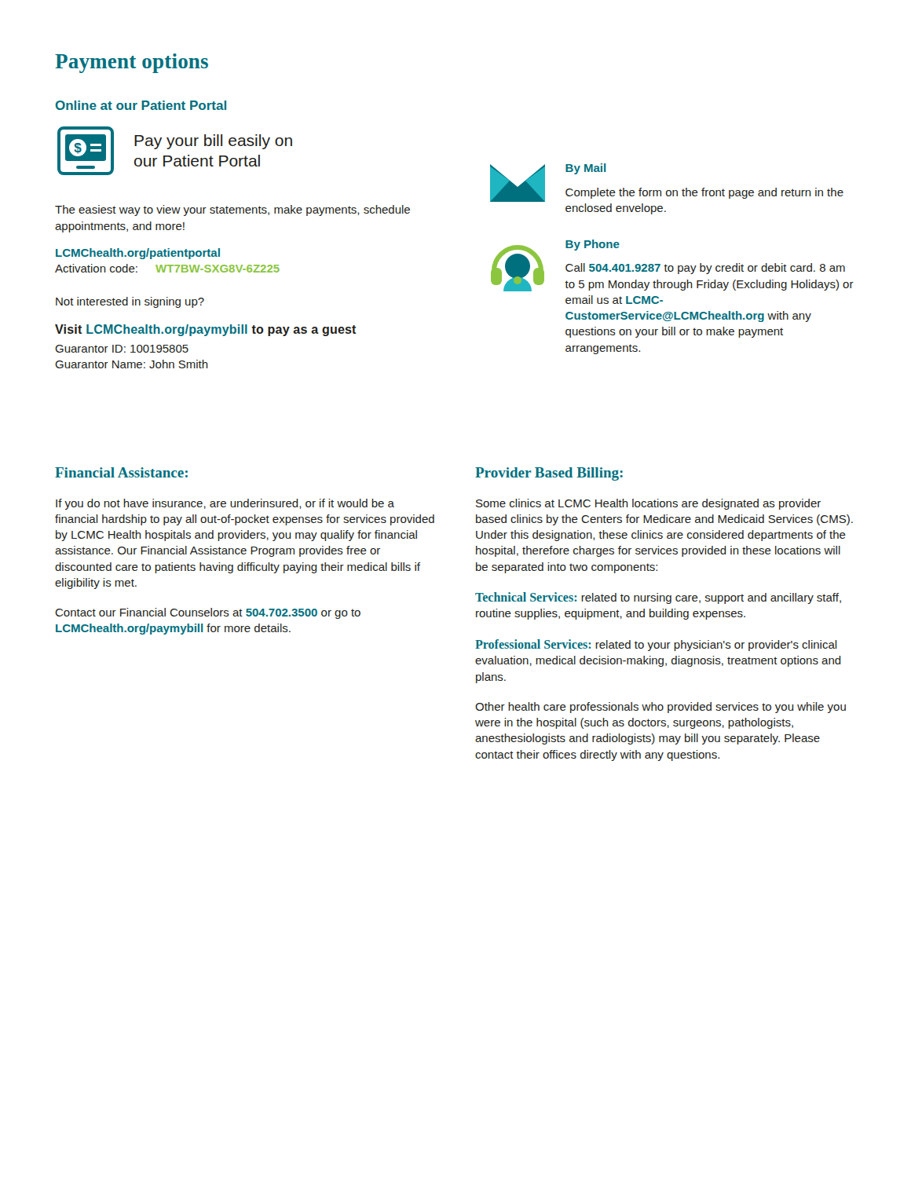Payment options
Online at our Patient Portal
$
Pay your bill easily on
our Patient Portal
The easiest way to view your statements, make payments, schedule appointments, and more!
LCMChealth.org/patientportal
Activation code: WT7BW-SXG8V-6Z225
Not interested in signing up?
Visit LCMChealth.org/paymybill to pay as a guest
Guarantor ID: 100195805
Guarantor Name: John Smith
By Mail
Complete the form on the front page and return in the enclosed envelope.
By Phone
Call 504.401.9287 to pay by credit or debit card. 8 am to 5 pm Monday through Friday (Excluding Holidays) or email us at LCMC-CustomerService@LCMChealth.org with any questions on your bill or to make payment arrangements.
Financial Assistance:
If you do not have insurance, are underinsured, or if it would be a financial hardship to pay all out-of-pocket expenses for services provided by LCMC Health hospitals and providers, you may qualify for financial assistance. Our Financial Assistance Program provides free or discounted care to patients having difficulty paying their medical bills if eligibility is met.
Contact our Financial Counselors at 504.702.3500 or go to LCMChealth.org/paymybill for more details.
Provider Based Billing:
Some clinics at LCMC Health locations are designated as provider based clinics by the Centers for Medicare and Medicaid Services (CMS). Under this designation, these clinics are considered departments of the hospital, therefore charges for services provided in these locations will be separated into two components:
Technical Services: related to nursing care, support and ancillary staff, routine supplies, equipment, and building expenses.
Professional Services: related to your physician's or provider's clinical evaluation, medical decision-making, diagnosis, treatment options and plans.
Other health care professionals who provided services to you while you were in the hospital (such as doctors, surgeons, pathologists, anesthesiologists and radiologists) may bill you separately. Please contact their offices directly with any questions.